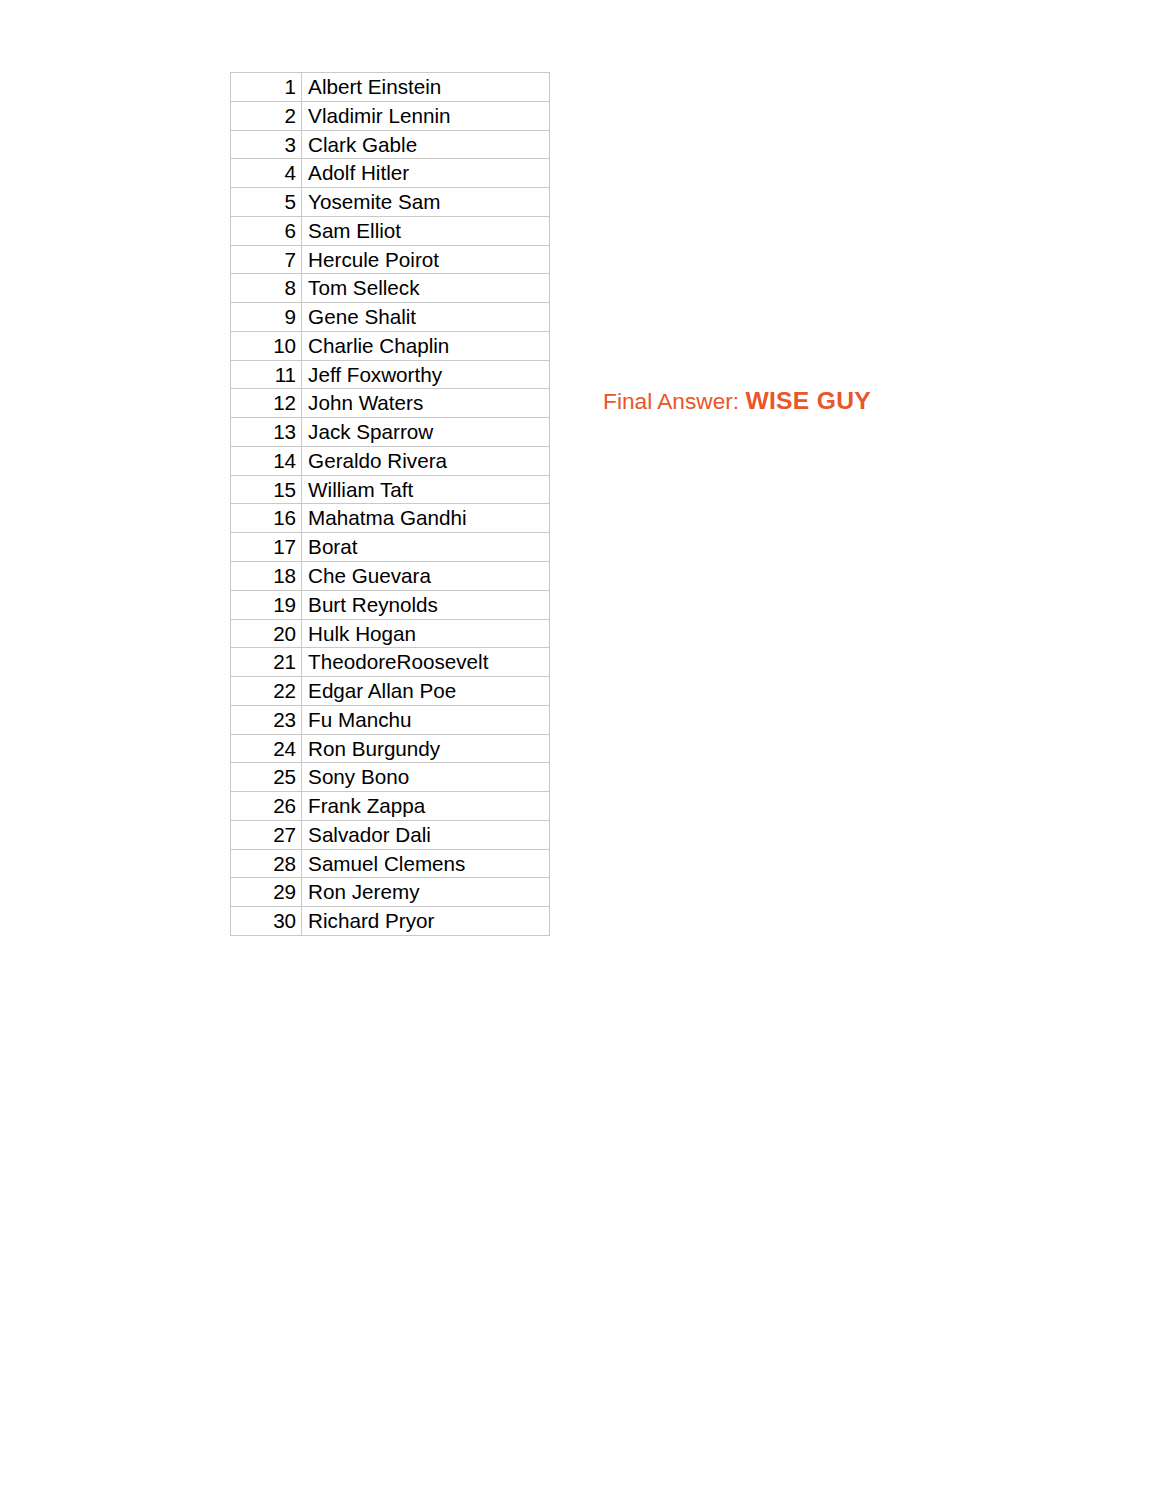| 1 | Albert Einstein |
| 2 | Vladimir Lennin |
| 3 | Clark Gable |
| 4 | Adolf Hitler |
| 5 | Yosemite Sam |
| 6 | Sam Elliot |
| 7 | Hercule Poirot |
| 8 | Tom Selleck |
| 9 | Gene Shalit |
| 10 | Charlie Chaplin |
| 11 | Jeff Foxworthy |
| 12 | John Waters |
| 13 | Jack Sparrow |
| 14 | Geraldo Rivera |
| 15 | William Taft |
| 16 | Mahatma Gandhi |
| 17 | Borat |
| 18 | Che Guevara |
| 19 | Burt Reynolds |
| 20 | Hulk Hogan |
| 21 | TheodoreRoosevelt |
| 22 | Edgar Allan Poe |
| 23 | Fu Manchu |
| 24 | Ron Burgundy |
| 25 | Sony Bono |
| 26 | Frank Zappa |
| 27 | Salvador Dali |
| 28 | Samuel Clemens |
| 29 | Ron Jeremy |
| 30 | Richard Pryor |
Final Answer: WISE GUY